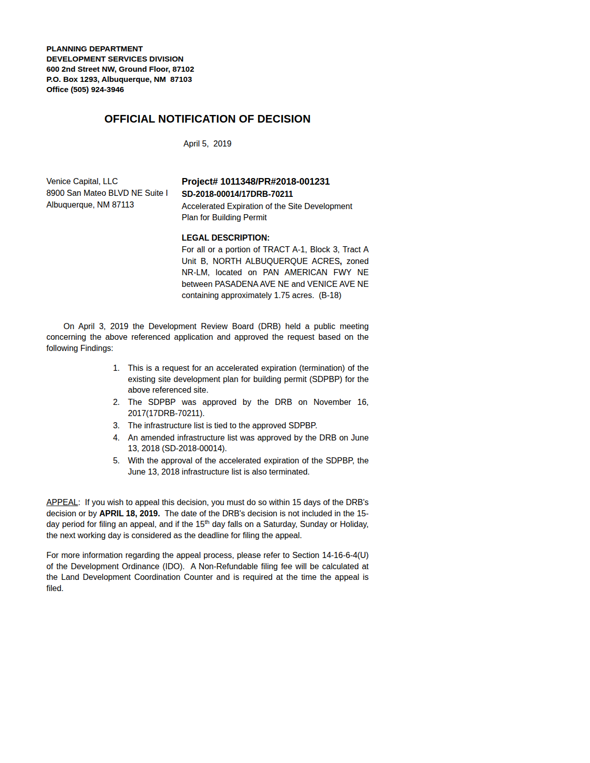PLANNING DEPARTMENT
DEVELOPMENT SERVICES DIVISION
600 2nd Street NW, Ground Floor, 87102
P.O. Box 1293, Albuquerque, NM 87103
Office (505) 924-3946
OFFICIAL NOTIFICATION OF DECISION
April 5, 2019
| Venice Capital, LLC 8900 San Mateo BLVD NE Suite I Albuquerque, NM 87113 | Project# 1011348/PR#2018-001231 SD-2018-00014/17DRB-70211 Accelerated Expiration of the Site Development Plan for Building Permit LEGAL DESCRIPTION: For all or a portion of TRACT A-1, Block 3, Tract A Unit B, NORTH ALBUQUERQUE ACRES , zoned NR-LM, located on PAN AMERICAN FWY NE between PASADENA AVE NE and VENICE AVE NE containing approximately 1.75 acres. (B-18) |
On April 3, 2019 the Development Review Board (DRB) held a public meeting concerning the above referenced application and approved the request based on the following Findings:
This is a request for an accelerated expiration (termination) of the existing site development plan for building permit (SDPBP) for the above referenced site.
The SDPBP was approved by the DRB on November 16, 2017(17DRB-70211).
The infrastructure list is tied to the approved SDPBP.
An amended infrastructure list was approved by the DRB on June 13, 2018 (SD-2018-00014).
With the approval of the accelerated expiration of the SDPBP, the June 13, 2018 infrastructure list is also terminated.
APPEAL: If you wish to appeal this decision, you must do so within 15 days of the DRB's decision or by APRIL 18, 2019. The date of the DRB's decision is not included in the 15-day period for filing an appeal, and if the 15th day falls on a Saturday, Sunday or Holiday, the next working day is considered as the deadline for filing the appeal.
For more information regarding the appeal process, please refer to Section 14-16-6-4(U) of the Development Ordinance (IDO). A Non-Refundable filing fee will be calculated at the Land Development Coordination Counter and is required at the time the appeal is filed.